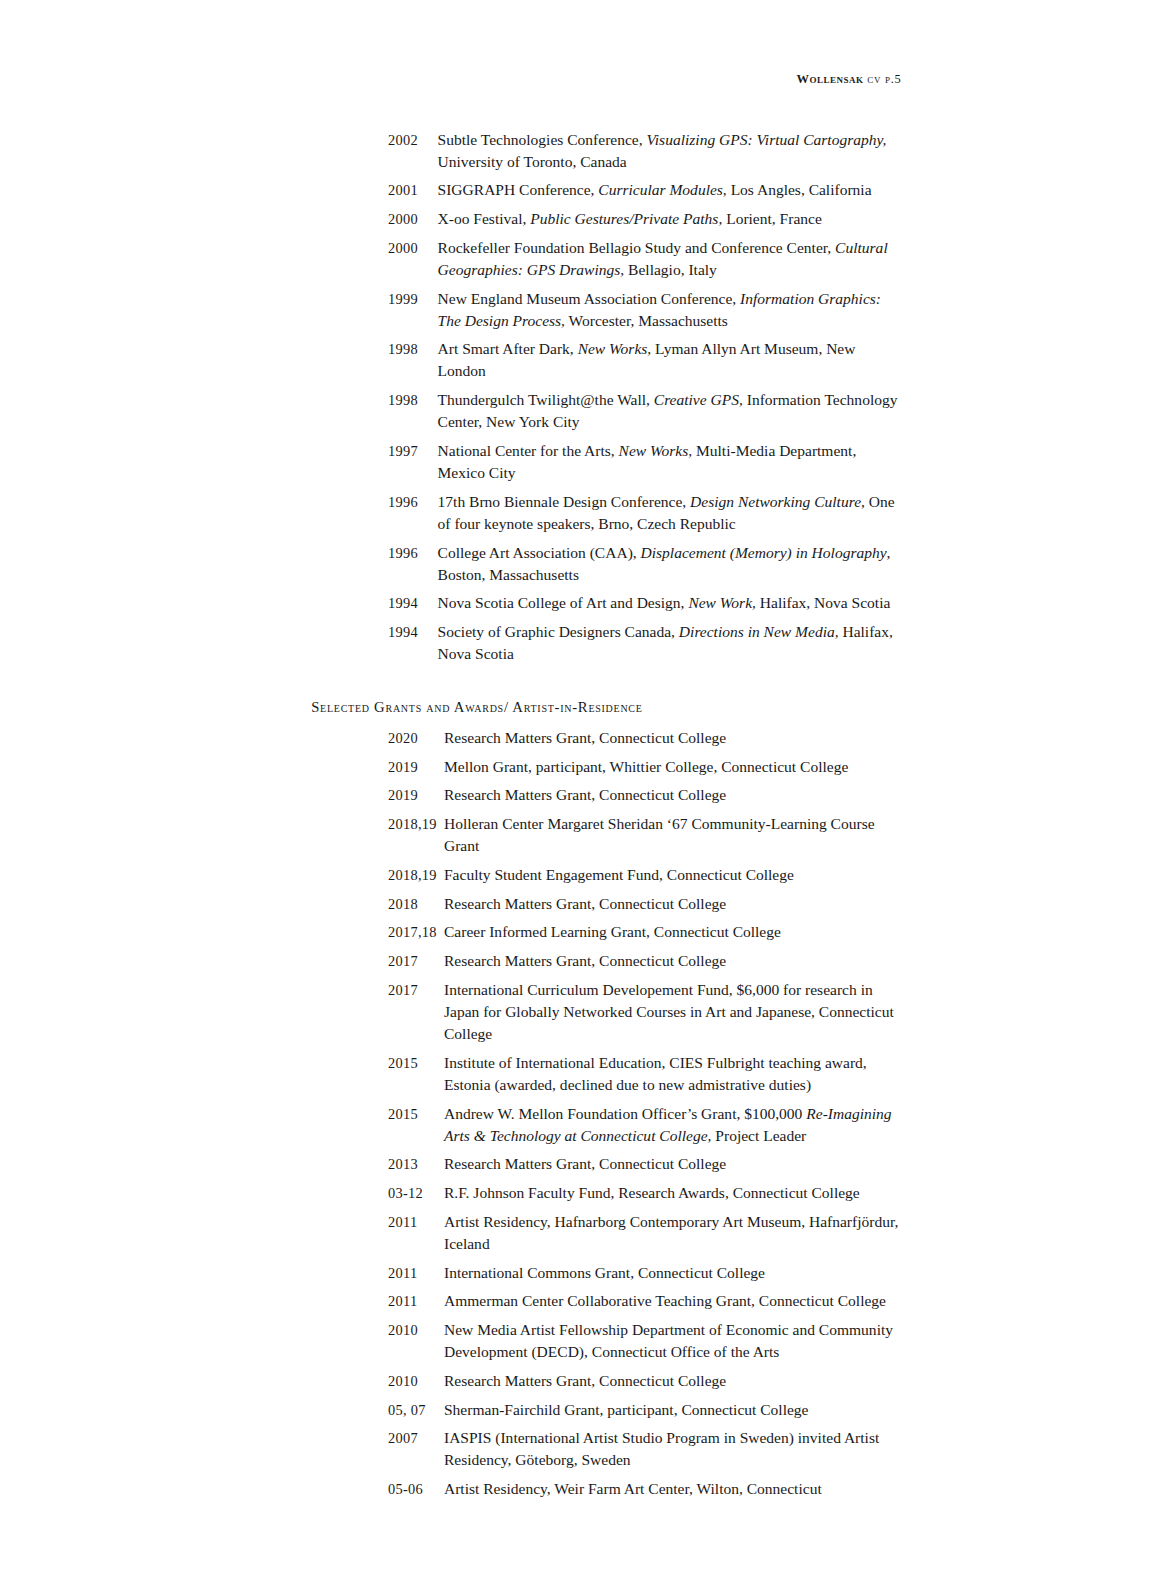Wollensak cv p.5
2002
Subtle Technologies Conference, Visualizing GPS: Virtual Cartography, University of Toronto, Canada
2001
SIGGRAPH Conference, Curricular Modules, Los Angles, California
2000
X-oo Festival, Public Gestures/Private Paths, Lorient, France
2000
Rockefeller Foundation Bellagio Study and Conference Center, Cultural Geographies: GPS Drawings, Bellagio, Italy
1999
New England Museum Association Conference, Information Graphics: The Design Process, Worcester, Massachusetts
1998
Art Smart After Dark, New Works, Lyman Allyn Art Museum, New London
1998
Thundergulch Twilight@the Wall, Creative GPS, Information Technology Center, New York City
1997
National Center for the Arts, New Works, Multi-Media Department, Mexico City
1996
17th Brno Biennale Design Conference, Design Networking Culture, One of four keynote speakers, Brno, Czech Republic
1996
College Art Association (CAA), Displacement (Memory) in Holography, Boston, Massachusetts
1994
Nova Scotia College of Art and Design, New Work, Halifax, Nova Scotia
1994
Society of Graphic Designers Canada, Directions in New Media, Halifax, Nova Scotia
Selected Grants and Awards/ Artist-in-Residence
2020
Research Matters Grant, Connecticut College
2019
Mellon Grant, participant, Whittier College, Connecticut College
2019
Research Matters Grant, Connecticut College
2018,19
Holleran Center Margaret Sheridan ‘67 Community-Learning Course Grant
2018,19
Faculty Student Engagement Fund, Connecticut College
2018
Research Matters Grant, Connecticut College
2017,18
Career Informed Learning Grant, Connecticut College
2017
Research Matters Grant, Connecticut College
2017
International Curriculum Developement Fund, $6,000 for research in Japan for Globally Networked Courses in Art and Japanese, Connecticut College
2015
Institute of International Education, CIES Fulbright teaching award, Estonia (awarded, declined due to new admistrative duties)
2015
Andrew W. Mellon Foundation Officer’s Grant, $100,000 Re-Imagining Arts & Technology at Connecticut College, Project Leader
2013
Research Matters Grant, Connecticut College
03-12
R.F. Johnson Faculty Fund, Research Awards, Connecticut College
2011
Artist Residency, Hafnarborg Contemporary Art Museum, Hafnarfjördur, Iceland
2011
International Commons Grant, Connecticut College
2011
Ammerman Center Collaborative Teaching Grant, Connecticut College
2010
New Media Artist Fellowship Department of Economic and Community Development (DECD), Connecticut Office of the Arts
2010
Research Matters Grant, Connecticut College
05, 07
Sherman-Fairchild Grant, participant, Connecticut College
2007
IASPIS (International Artist Studio Program in Sweden) invited Artist Residency, Göteborg, Sweden
05-06
Artist Residency, Weir Farm Art Center, Wilton, Connecticut